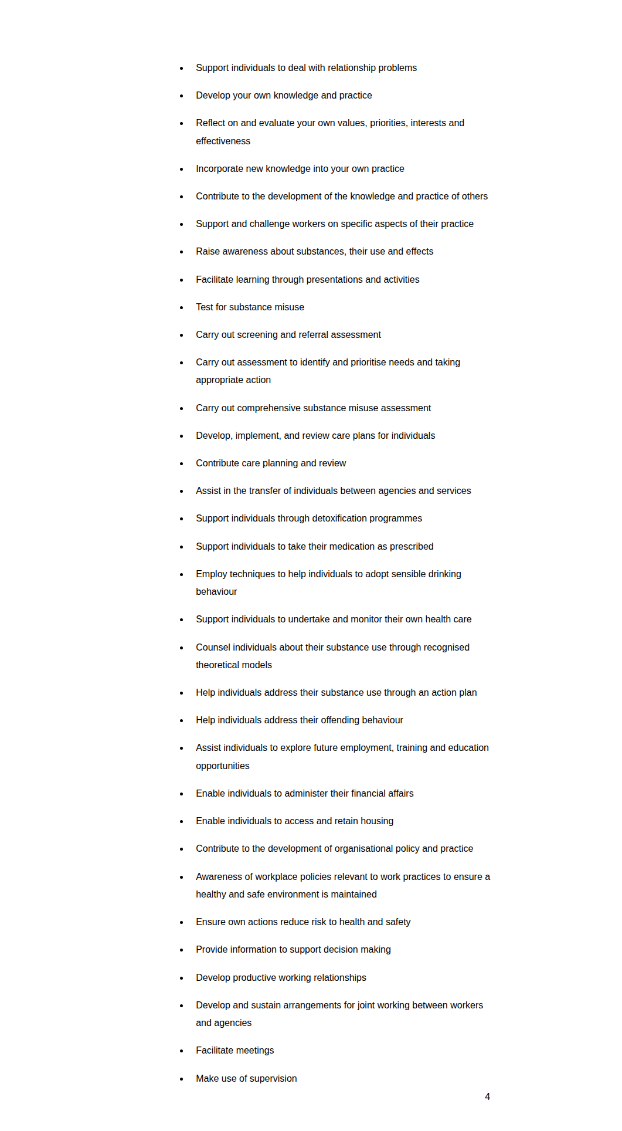Support individuals to deal with relationship problems
Develop your own knowledge and practice
Reflect on and evaluate your own values, priorities, interests and effectiveness
Incorporate new knowledge into your own practice
Contribute to the development of the knowledge and practice of others
Support and challenge workers on specific aspects of their practice
Raise awareness about substances, their use and effects
Facilitate learning through presentations and activities
Test for substance misuse
Carry out screening and referral assessment
Carry out assessment to identify and prioritise needs and taking appropriate action
Carry out comprehensive substance misuse assessment
Develop, implement, and review care plans for individuals
Contribute care planning and review
Assist in the transfer of individuals between agencies and services
Support individuals through detoxification programmes
Support individuals to take their medication as prescribed
Employ techniques to help individuals to adopt sensible drinking behaviour
Support individuals to undertake and monitor their own health care
Counsel individuals about their substance use through recognised theoretical models
Help individuals address their substance use through an action plan
Help individuals address their offending behaviour
Assist individuals to explore future employment, training and education opportunities
Enable individuals to administer their financial affairs
Enable individuals to access and retain housing
Contribute to the development of organisational policy and practice
Awareness of workplace policies relevant to work practices to ensure a healthy and safe environment is maintained
Ensure own actions reduce risk to health and safety
Provide information to support decision making
Develop productive working relationships
Develop and sustain arrangements for joint working between workers and agencies
Facilitate meetings
Make use of supervision
4